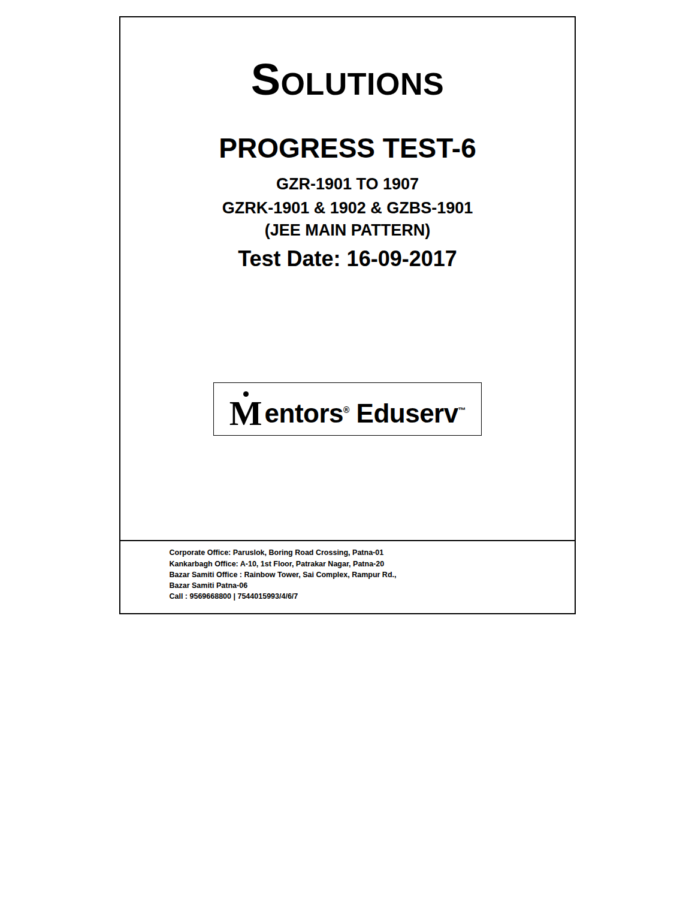SOLUTIONS
PROGRESS TEST-6
GZR-1901 TO 1907
GZRK-1901 & 1902 & GZBS-1901
(JEE MAIN PATTERN)
Test Date: 16-09-2017
M entors® Eduserv™
Corporate Office: Paruslok, Boring Road Crossing, Patna-01
Kankarbagh Office: A-10, 1st Floor, Patrakar Nagar, Patna-20
Bazar Samiti Office : Rainbow Tower, Sai Complex, Rampur Rd.,
Bazar Samiti Patna-06
Call : 9569668800 | 7544015993/4/6/7